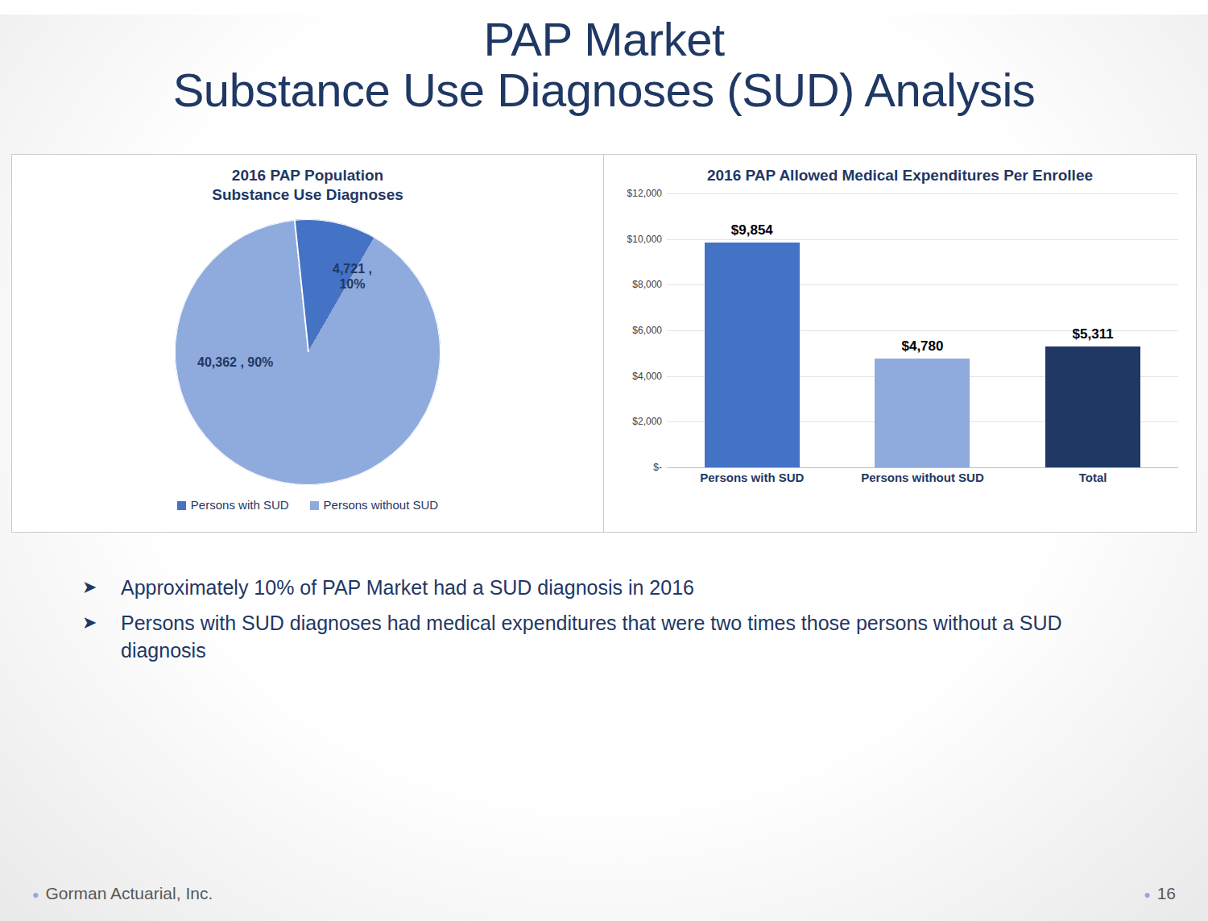PAP Market
Substance Use Diagnoses (SUD) Analysis
2016 PAP Population
Substance Use Diagnoses
4,721 ,
10%
40,362 , 90%
Persons with SUD
Persons without SUD
2016 PAP Allowed Medical Expenditures Per Enrollee
$12,000
$10,000
$8,000
$6,000
$4,000
$2,000
$-
$9,854
$4,780
$5,311
Persons with SUD
Persons without SUD
Total
Approximately 10% of PAP Market had a SUD diagnosis in 2016
Persons with SUD diagnoses had medical expenditures that were two times those persons without a SUD diagnosis
Gorman Actuarial, Inc.
16